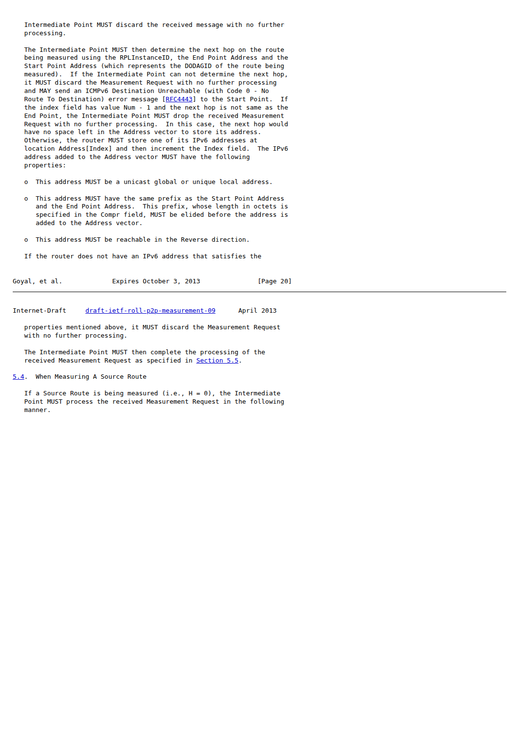Intermediate Point MUST discard the received message with no further processing. The Intermediate Point MUST then determine the next hop on the route being measured using the RPLInstanceID, the End Point Address and the Start Point Address (which represents the DODAGID of the route being measured). If the Intermediate Point can not determine the next hop, it MUST discard the Measurement Request with no further processing and MAY send an ICMPv6 Destination Unreachable (with Code 0 - No Route To Destination) error message [RFC4443] to the Start Point. If the index field has value Num - 1 and the next hop is not same as the End Point, the Intermediate Point MUST drop the received Measurement Request with no further processing. In this case, the next hop would have no space left in the Address vector to store its address. Otherwise, the router MUST store one of its IPv6 addresses at location Address[Index] and then increment the Index field. The IPv6 address added to the Address vector MUST have the following properties: o This address MUST be a unicast global or unique local address. o This address MUST have the same prefix as the Start Point Address and the End Point Address. This prefix, whose length in octets is specified in the Compr field, MUST be elided before the address is added to the Address vector. o This address MUST be reachable in the Reverse direction. If the router does not have an IPv6 address that satisfies the Goyal, et al. Expires October 3, 2013 [Page 20]
Internet-Draft draft-ietf-roll-p2p-measurement-09 April 2013 properties mentioned above, it MUST discard the Measurement Request with no further processing. The Intermediate Point MUST then complete the processing of the received Measurement Request as specified in Section 5.5. 5.4. When Measuring A Source Route If a Source Route is being measured (i.e., H = 0), the Intermediate Point MUST process the received Measurement Request in the following manner.